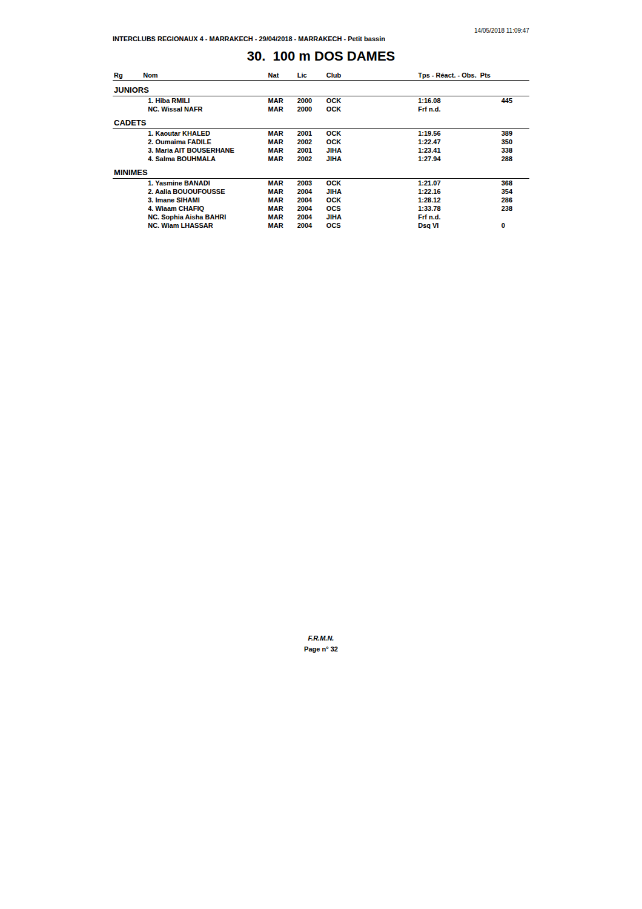14/05/2018 11:09:47
INTERCLUBS REGIONAUX 4 - MARRAKECH - 29/04/2018 - MARRAKECH - Petit bassin
30. 100 m DOS DAMES
| Rg | Nom | Nat | Lic | Club | Tps - Réact. - Obs. Pts | |
| --- | --- | --- | --- | --- | --- | --- |
| JUNIORS |
| | 1. Hiba RMILI | MAR | 2000 | OCK | 1:16.08 | 445 |
| | NC. Wissal NAFR | MAR | 2000 | OCK | Frf n.d. | |
| CADETS |
| | 1. Kaoutar KHALED | MAR | 2001 | OCK | 1:19.56 | 389 |
| | 2. Oumaima FADILE | MAR | 2002 | OCK | 1:22.47 | 350 |
| | 3. Maria AIT BOUSERHANE | MAR | 2001 | JIHA | 1:23.41 | 338 |
| | 4. Salma BOUHMALA | MAR | 2002 | JIHA | 1:27.94 | 288 |
| MINIMES |
| | 1. Yasmine BANADI | MAR | 2003 | OCK | 1:21.07 | 368 |
| | 2. Aalia BOUOUFOUSSE | MAR | 2004 | JIHA | 1:22.16 | 354 |
| | 3. Imane SIHAMI | MAR | 2004 | OCK | 1:28.12 | 286 |
| | 4. Wiaam CHAFIQ | MAR | 2004 | OCS | 1:33.78 | 238 |
| | NC. Sophia Aisha BAHRI | MAR | 2004 | JIHA | Frf n.d. | |
| | NC. Wiam LHASSAR | MAR | 2004 | OCS | Dsq VI | 0 |
F.R.M.N.
Page n° 32